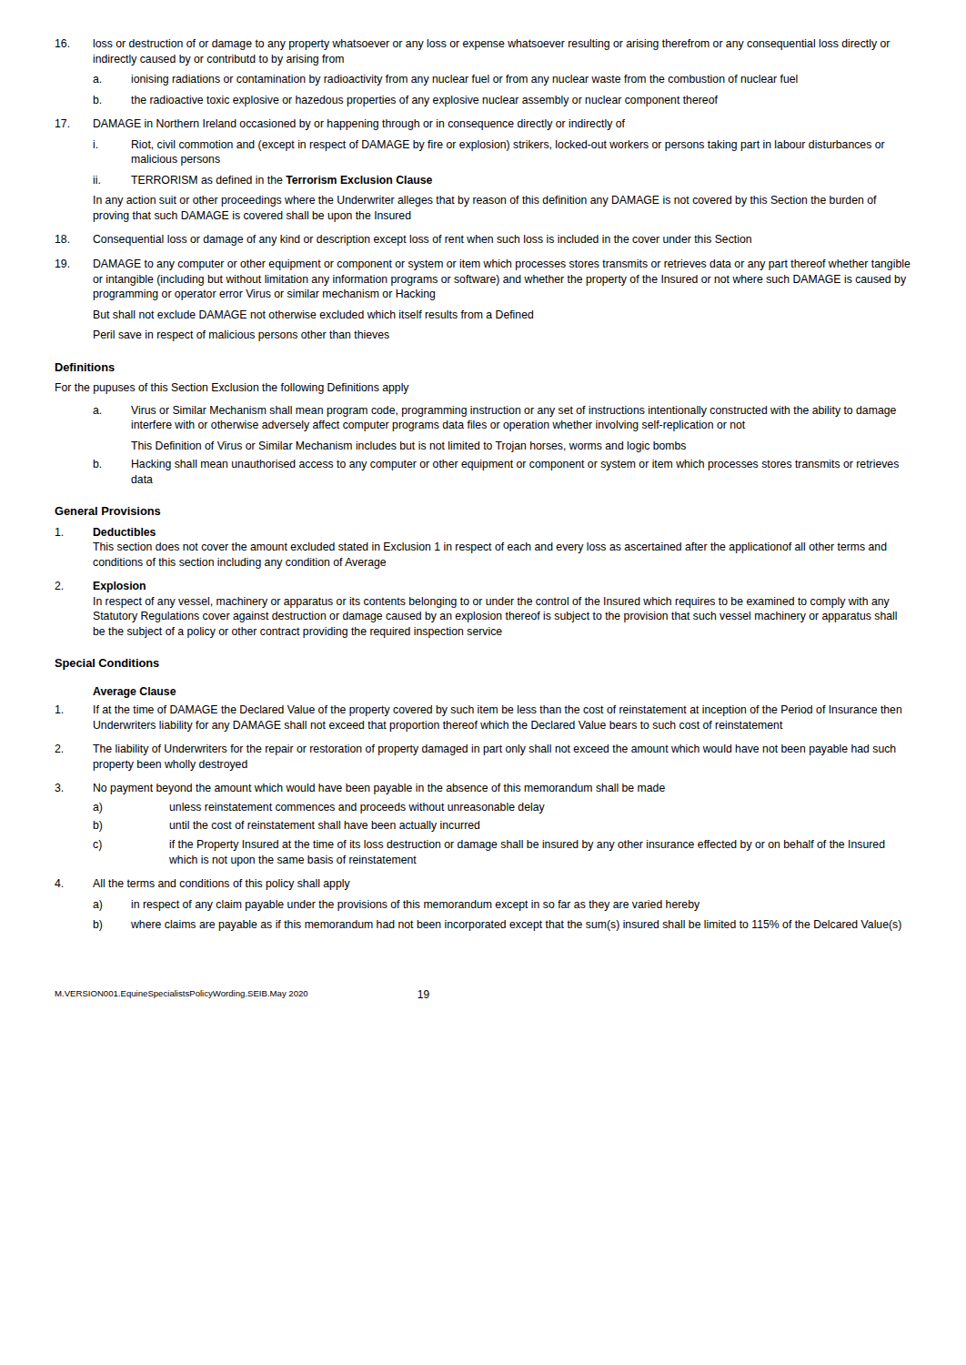16.
loss or destruction of or damage to any property whatsoever or any loss or expense whatsoever resulting or arising therefrom or any consequential loss directly or indirectly caused by or contributd to by arising from
a.
ionising radiations or contamination by radioactivity from any nuclear fuel or from any nuclear waste from the combustion of nuclear fuel
b.
the radioactive toxic explosive or hazedous properties of any explosive nuclear assembly or nuclear component thereof
17.
DAMAGE in Northern Ireland occasioned by or happening through or in consequence directly or indirectly of
i.
Riot, civil commotion and (except in respect of DAMAGE by fire or explosion) strikers, locked-out workers or persons taking part in labour disturbances or malicious persons
ii.
TERRORISM as defined in the Terrorism Exclusion Clause
In any action suit or other proceedings where the Underwriter alleges that by reason of this definition any DAMAGE is not covered by this Section the burden of proving that such DAMAGE is covered shall be upon the Insured
18.
Consequential loss or damage of any kind or description except loss of rent when such loss is included in the cover under this Section
19.
DAMAGE to any computer or other equipment or component or system or item which processes stores transmits or retrieves data or any part thereof whether tangible or intangible (including but without limitation any information programs or software) and whether the property of the Insured or not where such DAMAGE is caused by programming or operator error Virus or similar mechanism or Hacking
But shall not exclude DAMAGE not otherwise excluded which itself results from a Defined
Peril save in respect of malicious persons other than thieves
Definitions
For the pupuses of this Section Exclusion the following Definitions apply
a.
Virus or Similar Mechanism shall mean program code, programming instruction or any set of instructions intentionally constructed with the ability to damage interfere with or otherwise adversely affect computer programs data files or operation whether involving self-replication or not
This Definition of Virus or Similar Mechanism includes but is not limited to Trojan horses, worms and logic bombs
b.
Hacking shall mean unauthorised access to any computer or other equipment or component or system or item which processes stores transmits or retrieves data
General Provisions
1.
Deductibles
This section does not cover the amount excluded stated in Exclusion 1 in respect of each and every loss as ascertained after the applicationof all other terms and conditions of this section including any condition of Average
2.
Explosion
In respect of any vessel, machinery or apparatus or its contents belonging to or under the control of the Insured which requires to be examined to comply with any Statutory Regulations cover against destruction or damage caused by an explosion thereof is subject to the provision that such vessel machinery or apparatus shall be the subject of a policy or other contract providing the required inspection service
Special Conditions
Average Clause
1.
If at the time of DAMAGE the Declared Value of the property covered by such item be less than the cost of reinstatement at inception of the Period of Insurance then Underwriters liability for any DAMAGE shall not exceed that proportion thereof which the Declared Value bears to such cost of reinstatement
2.
The liability of Underwriters for the repair or restoration of property damaged in part only shall not exceed the amount which would have not been payable had such property been wholly destroyed
3.
No payment beyond the amount which would have been payable in the absence of this memorandum shall be made
a)
unless reinstatement commences and proceeds without unreasonable delay
b)
until the cost of reinstatement shall have been actually incurred
c)
if the Property Insured at the time of its loss destruction or damage shall be insured by any other insurance effected by or on behalf of the Insured which is not upon the same basis of reinstatement
4.
All the terms and conditions of this policy shall apply
a)
in respect of any claim payable under the provisions of this memorandum except in so far as they are varied hereby
b)
where claims are payable as if this memorandum had not been incorporated except that the sum(s) insured shall be limited to 115% of the Delcared Value(s)
M.VERSION001.EquineSpecialistsPolicyWording.SEIB.May 2020
19